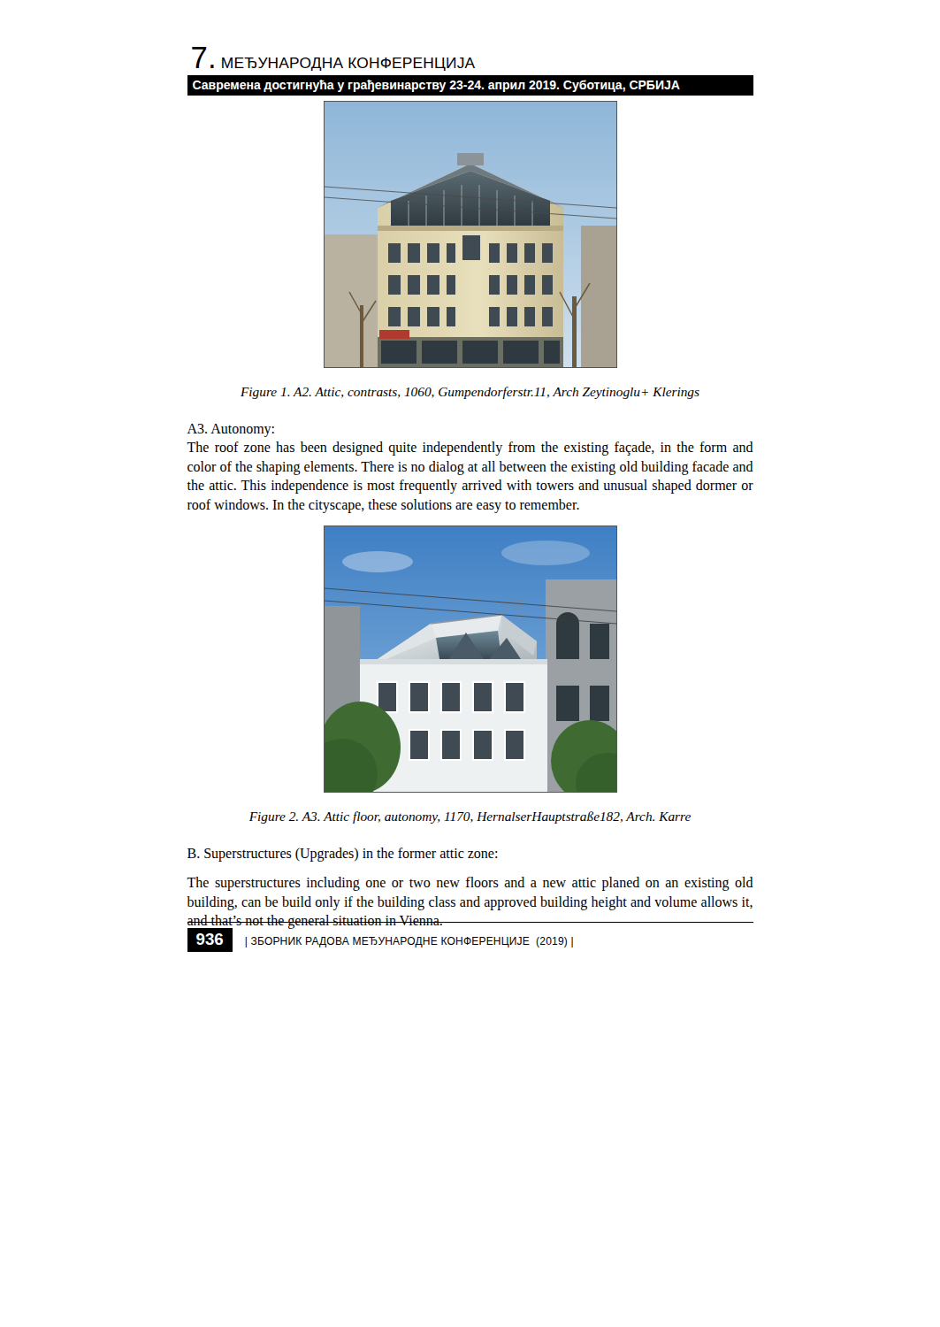7. МЕЂУНАРОДНА КОНФЕРЕНЦИЈА
Савремена достигнућа у грађевинарству 23-24. април 2019. Суботица, СРБИЈА
Figure 1. A2. Attic, contrasts, 1060, Gumpendorferstr.11, Arch Zeytinoglu+ Klerings
A3. Autonomy:
The roof zone has been designed quite independently from the existing façade, in the form and color of the shaping elements. There is no dialog at all between the existing old building facade and the attic. This independence is most frequently arrived with towers and unusual shaped dormer or roof windows. In the cityscape, these solutions are easy to remember.
Figure 2. A3. Attic floor, autonomy, 1170, HernalserHauptstraße182, Arch. Karre
B. Superstructures (Upgrades) in the former attic zone:
The superstructures including one or two new floors and a new attic planed on an existing old building, can be build only if the building class and approved building height and volume allows it, and that’s not the general situation in Vienna.
936 | ЗБОРНИК РАДОВА МЕЂУНАРОДНЕ КОНФЕРЕНЦИЈЕ (2019) |